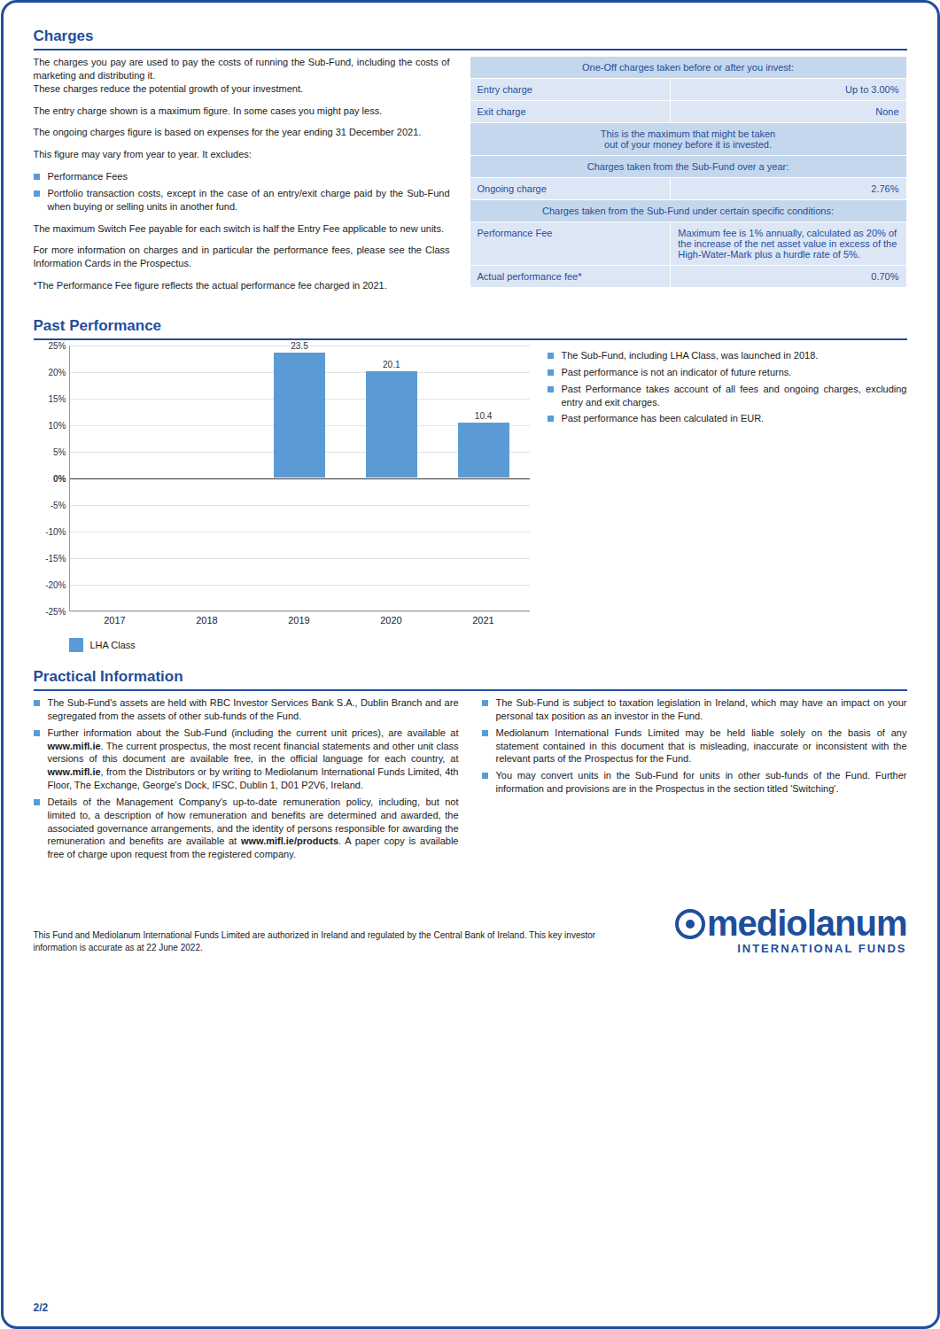Charges
The charges you pay are used to pay the costs of running the Sub-Fund, including the costs of marketing and distributing it.
These charges reduce the potential growth of your investment.
The entry charge shown is a maximum figure. In some cases you might pay less.
The ongoing charges figure is based on expenses for the year ending 31 December 2021.
This figure may vary from year to year. It excludes:
Performance Fees
Portfolio transaction costs, except in the case of an entry/exit charge paid by the Sub-Fund when buying or selling units in another fund.
The maximum Switch Fee payable for each switch is half the Entry Fee applicable to new units.
For more information on charges and in particular the performance fees, please see the Class Information Cards in the Prospectus.
*The Performance Fee figure reflects the actual performance fee charged in 2021.
| One-Off charges taken before or after you invest: |
| Entry charge | Up to 3.00% |
| Exit charge | None |
| This is the maximum that might be taken out of your money before it is invested. |
| Charges taken from the Sub-Fund over a year: |
| Ongoing charge | 2.76% |
| Charges taken from the Sub-Fund under certain specific conditions: |
| Performance Fee | Maximum fee is 1% annually, calculated as 20% of the increase of the net asset value in excess of the High-Water-Mark plus a hurdle rate of 5%. |
| Actual performance fee* | 0.70% |
Past Performance
25%
20%
15%
10%
5%
0%
-5%
-10%
-15%
-20%
-25%
23.5
20.1
10.4
2017
2018
2019
2020
2021
LHA Class
The Sub-Fund, including LHA Class, was launched in 2018.
Past performance is not an indicator of future returns.
Past Performance takes account of all fees and ongoing charges, excluding entry and exit charges.
Past performance has been calculated in EUR.
Practical Information
The Sub-Fund's assets are held with RBC Investor Services Bank S.A., Dublin Branch and are segregated from the assets of other sub-funds of the Fund.
Further information about the Sub-Fund (including the current unit prices), are available at www.mifl.ie. The current prospectus, the most recent financial statements and other unit class versions of this document are available free, in the official language for each country, at www.mifl.ie, from the Distributors or by writing to Mediolanum International Funds Limited, 4th Floor, The Exchange, George's Dock, IFSC, Dublin 1, D01 P2V6, Ireland.
Details of the Management Company's up-to-date remuneration policy, including, but not limited to, a description of how remuneration and benefits are determined and awarded, the associated governance arrangements, and the identity of persons responsible for awarding the remuneration and benefits are available at www.mifl.ie/products. A paper copy is available free of charge upon request from the registered company.
The Sub-Fund is subject to taxation legislation in Ireland, which may have an impact on your personal tax position as an investor in the Fund.
Mediolanum International Funds Limited may be held liable solely on the basis of any statement contained in this document that is misleading, inaccurate or inconsistent with the relevant parts of the Prospectus for the Fund.
You may convert units in the Sub-Fund for units in other sub-funds of the Fund. Further information and provisions are in the Prospectus in the section titled 'Switching'.
This Fund and Mediolanum International Funds Limited are authorized in Ireland and regulated by the Central Bank of Ireland. This key investor information is accurate as at 22 June 2022.
mediolanum
INTERNATIONAL FUNDS
2/2